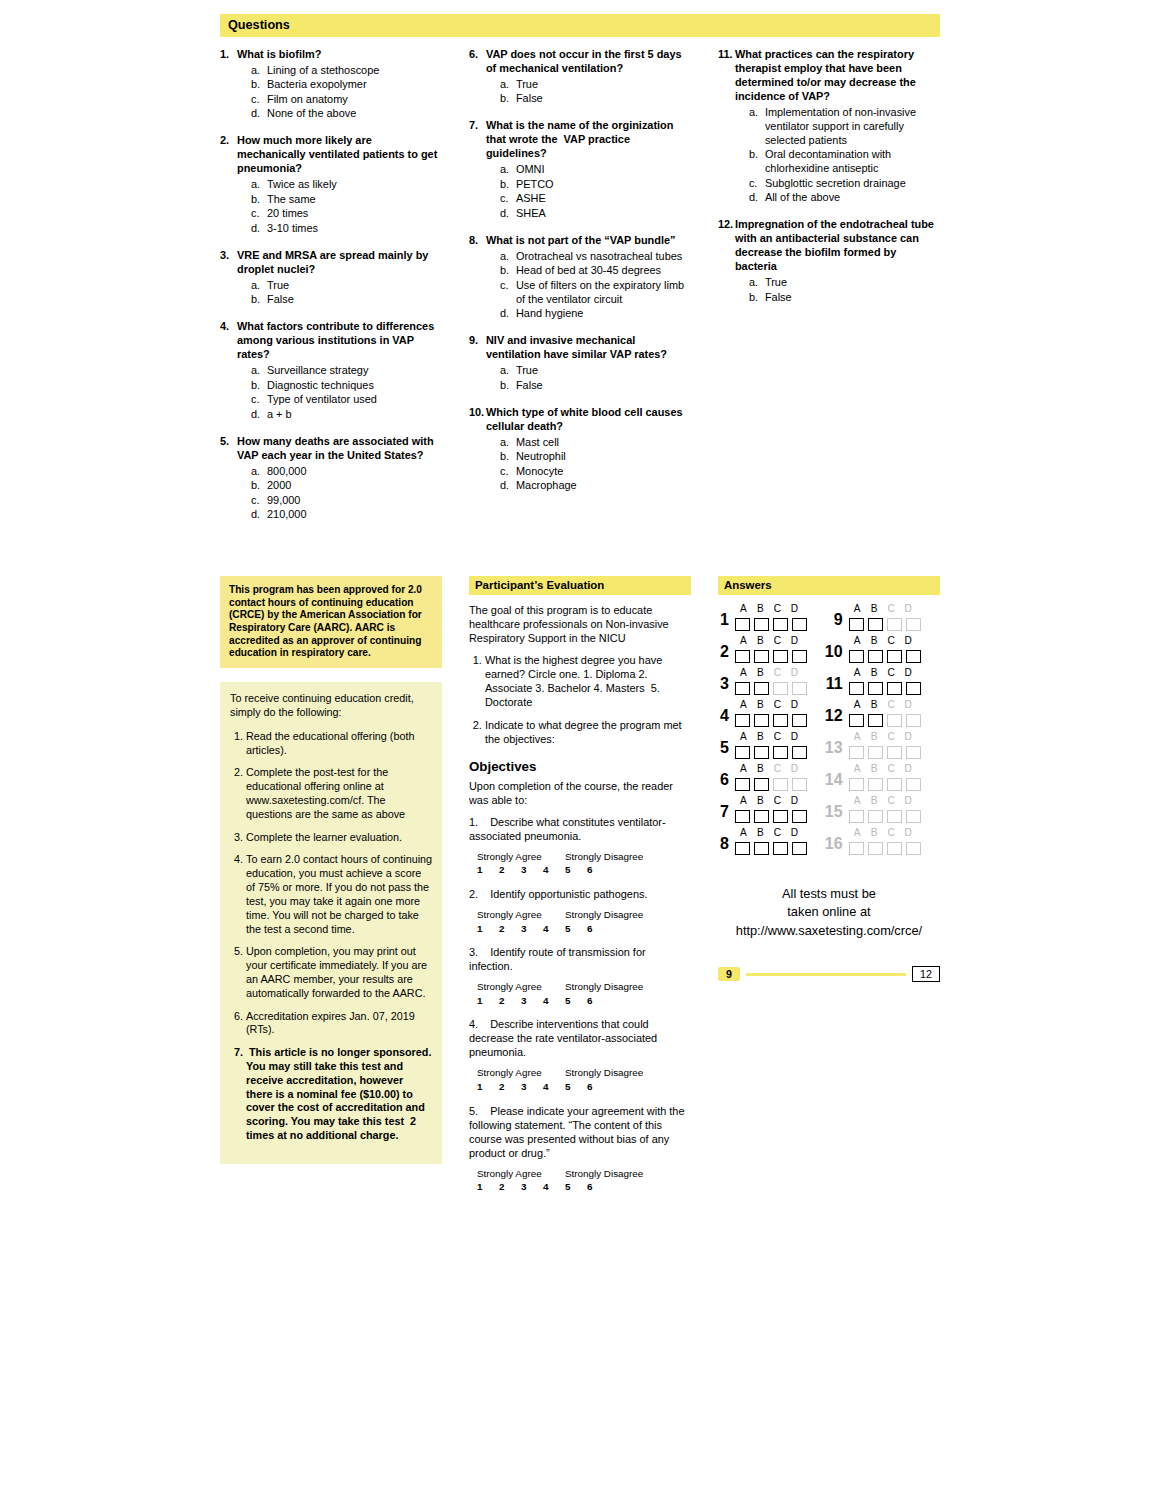Questions
1. What is biofilm?
a. Lining of a stethoscope
b. Bacteria exopolymer
c. Film on anatomy
d. None of the above
2. How much more likely are mechanically ventilated patients to get pneumonia?
a. Twice as likely
b. The same
c. 20 times
d. 3-10 times
3. VRE and MRSA are spread mainly by droplet nuclei?
a. True
b. False
4. What factors contribute to differences among various institutions in VAP rates?
a. Surveillance strategy
b. Diagnostic techniques
c. Type of ventilator used
d. a + b
5. How many deaths are associated with VAP each year in the United States?
a. 800,000
b. 2000
c. 99,000
d. 210,000
6. VAP does not occur in the first 5 days of mechanical ventilation?
a. True
b. False
7. What is the name of the orginization that wrote the VAP practice guidelines?
a. OMNI
b. PETCO
c. ASHE
d. SHEA
8. What is not part of the “VAP bundle”
a. Orotracheal vs nasotracheal tubes
b. Head of bed at 30-45 degrees
c. Use of filters on the expiratory limb of the ventilator circuit
d. Hand hygiene
9. NIV and invasive mechanical ventilation have similar VAP rates?
a. True
b. False
10. Which type of white blood cell causes cellular death?
a. Mast cell
b. Neutrophil
c. Monocyte
d. Macrophage
11. What practices can the respiratory therapist employ that have been determined to/or may decrease the incidence of VAP?
a. Implementation of non-invasive ventilator support in carefully selected patients
b. Oral decontamination with chlorhexidine antiseptic
c. Subglottic secretion drainage
d. All of the above
12. Impregnation of the endotracheal tube with an antibacterial substance can decrease the biofilm formed by bacteria
a. True
b. False
This program has been approved for 2.0 contact hours of continuing education (CRCE) by the American Association for Respiratory Care (AARC). AARC is accredited as an approver of continuing education in respiratory care.
To receive continuing education credit, simply do the following:
Read the educational offering (both articles).
Complete the post-test for the educational offering online at www.saxetesting.com/cf. The questions are the same as above
Complete the learner evaluation.
To earn 2.0 contact hours of continuing education, you must achieve a score of 75% or more. If you do not pass the test, you may take it again one more time. You will not be charged to take the test a second time.
Upon completion, you may print out your certificate immediately. If you are an AARC member, your results are automatically forwarded to the AARC.
Accreditation expires Jan. 07, 2019 (RTs).
This article is no longer sponsored. You may still take this test and receive accreditation, however there is a nominal fee ($10.00) to cover the cost of accreditation and scoring. You may take this test 2 times at no additional charge.
Participant’s Evaluation
The goal of this program is to educate healthcare professionals on Non-invasive Respiratory Support in the NICU
What is the highest degree you have earned? Circle one. 1. Diploma 2. Associate 3. Bachelor 4. Masters 5. Doctorate
Indicate to what degree the program met the objectives:
Objectives
Upon completion of the course, the reader was able to:
1. Describe what constitutes ventilator-associated pneumonia.
Strongly Agree Strongly Disagree
123456
2. Identify opportunistic pathogens.
Strongly Agree Strongly Disagree
123456
3. Identify route of transmission for infection.
Strongly Agree Strongly Disagree
123456
4. Describe interventions that could decrease the rate ventilator-associated pneumonia.
Strongly Agree Strongly Disagree
123456
5. Please indicate your agreement with the following statement. “The content of this course was presented without bias of any product or drug.”
Strongly Agree Strongly Disagree
123456
Answers
| 1 | A B C D |
| 2 | A B C D |
| 3 | A B C D |
| 4 | A B C D |
| 5 | A B C D |
| 6 | A B C D |
| 7 | A B C D |
| 8 | A B C D |
| 9 | A B C D |
| 10 | A B C D |
| 11 | A B C D |
| 12 | A B C D |
| 13 | A B C D |
| 14 | A B C D |
| 15 | A B C D |
| 16 | A B C D |
All tests must be
taken online at
http://www.saxetesting.com/crce/
9
12